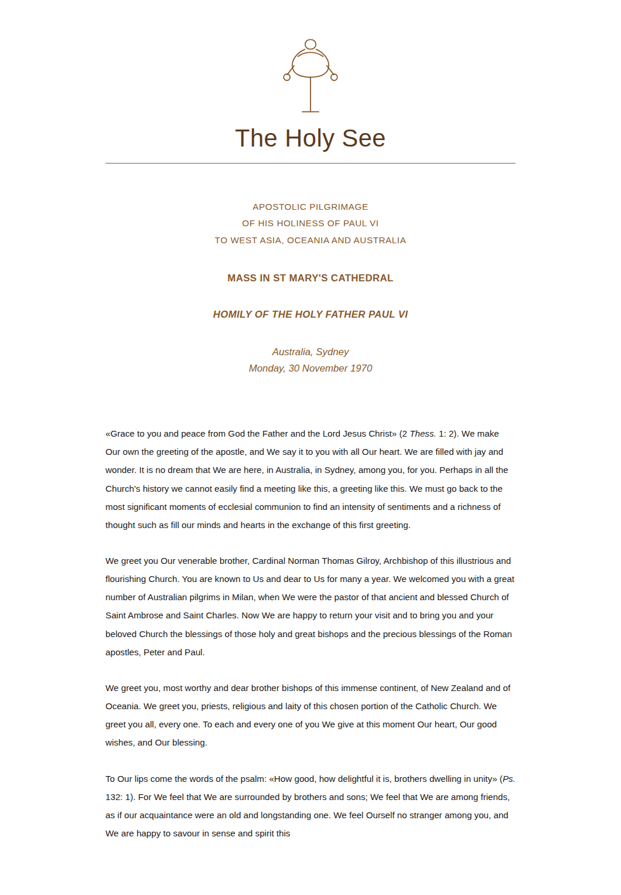The Holy See
APOSTOLIC PILGRIMAGE
OF HIS HOLINESS OF PAUL VI
TO WEST ASIA, OCEANIA AND AUSTRALIA
MASS IN ST MARY'S CATHEDRAL
HOMILY OF THE HOLY FATHER PAUL VI
Australia, Sydney
Monday, 30 November 1970
«Grace to you and peace from God the Father and the Lord Jesus Christ» (2 Thess. 1: 2). We make Our own the greeting of the apostle, and We say it to you with all Our heart. We are filled with jay and wonder. It is no dream that We are here, in Australia, in Sydney, among you, for you. Perhaps in all the Church's history we cannot easily find a meeting like this, a greeting like this. We must go back to the most significant moments of ecclesial communion to find an intensity of sentiments and a richness of thought such as fill our minds and hearts in the exchange of this first greeting.
We greet you Our venerable brother, Cardinal Norman Thomas Gilroy, Archbishop of this illustrious and flourishing Church. You are known to Us and dear to Us for many a year. We welcomed you with a great number of Australian pilgrims in Milan, when We were the pastor of that ancient and blessed Church of Saint Ambrose and Saint Charles. Now We are happy to return your visit and to bring you and your beloved Church the blessings of those holy and great bishops and the precious blessings of the Roman apostles, Peter and Paul.
We greet you, most worthy and dear brother bishops of this immense continent, of New Zealand and of Oceania. We greet you, priests, religious and laity of this chosen portion of the Catholic Church. We greet you all, every one. To each and every one of you We give at this moment Our heart, Our good wishes, and Our blessing.
To Our lips come the words of the psalm: «How good, how delightful it is, brothers dwelling in unity» (Ps. 132: 1). For We feel that We are surrounded by brothers and sons; We feel that We are among friends, as if our acquaintance were an old and longstanding one. We feel Ourself no stranger among you, and We are happy to savour in sense and spirit this